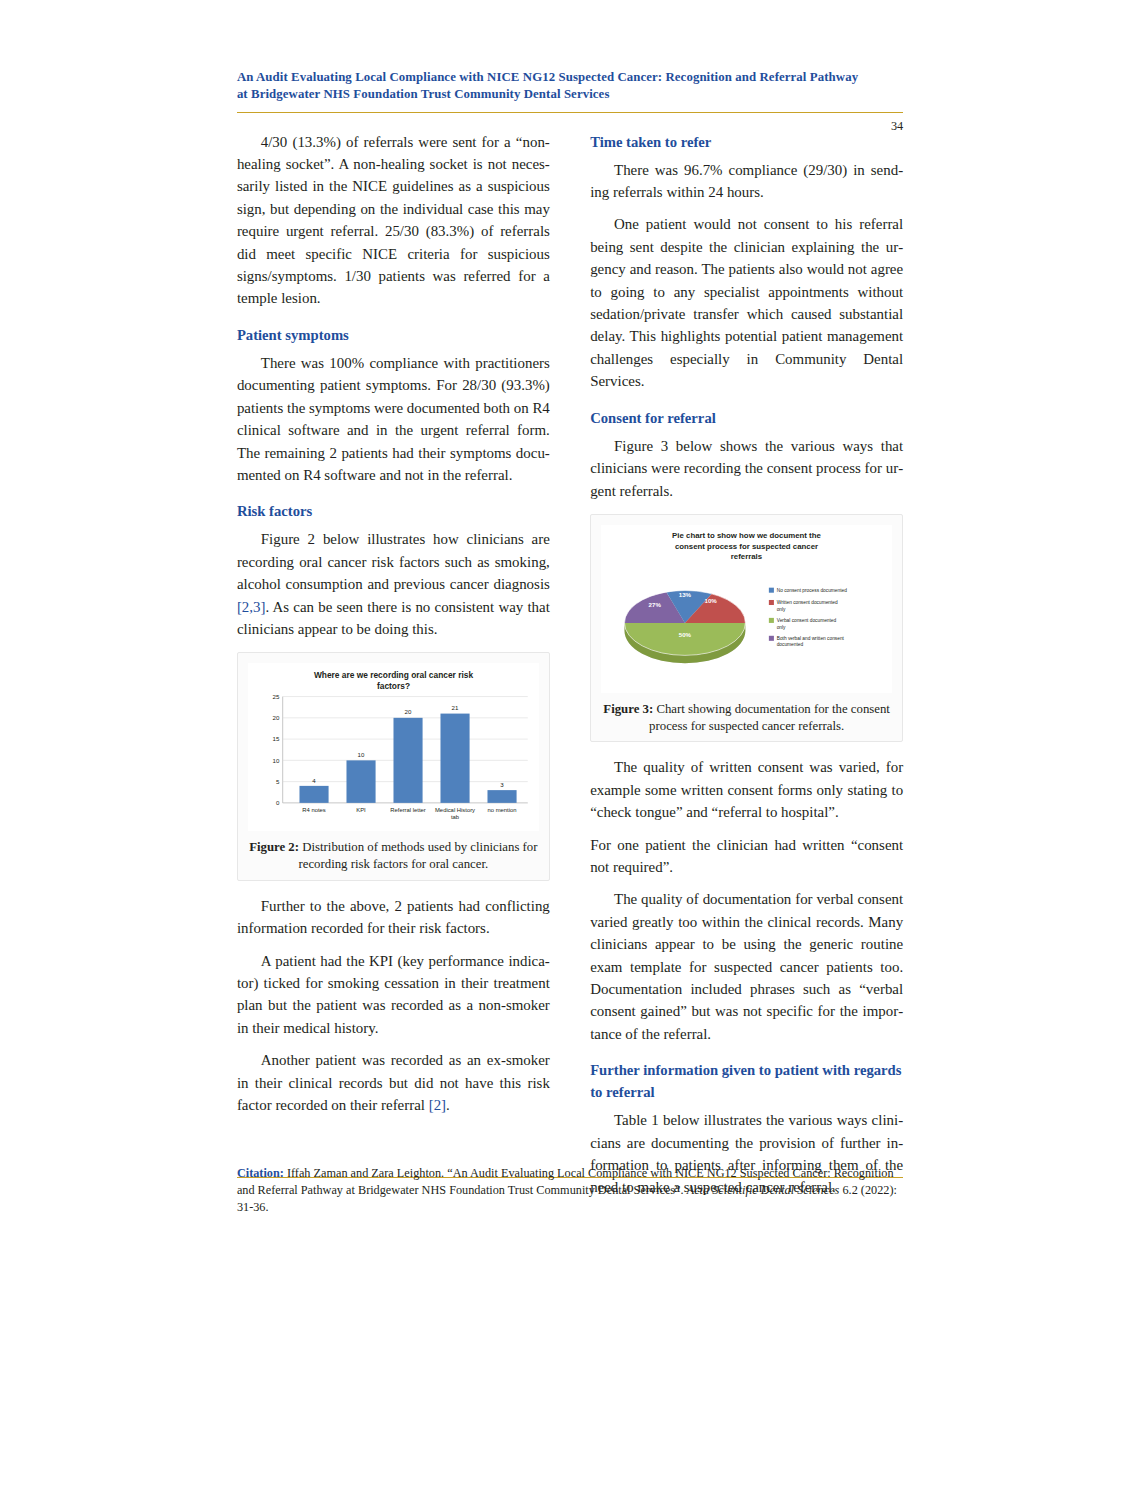An Audit Evaluating Local Compliance with NICE NG12 Suspected Cancer: Recognition and Referral Pathway at Bridgewater NHS Foundation Trust Community Dental Services
34
4/30 (13.3%) of referrals were sent for a “non-healing socket”. A non-healing socket is not necessarily listed in the NICE guidelines as a suspicious sign, but depending on the individual case this may require urgent referral. 25/30 (83.3%) of referrals did meet specific NICE criteria for suspicious signs/symptoms. 1/30 patients was referred for a temple lesion.
Patient symptoms
There was 100% compliance with practitioners documenting patient symptoms. For 28/30 (93.3%) patients the symptoms were documented both on R4 clinical software and in the urgent referral form. The remaining 2 patients had their symptoms documented on R4 software and not in the referral.
Risk factors
Figure 2 below illustrates how clinicians are recording oral cancer risk factors such as smoking, alcohol consumption and previous cancer diagnosis [2,3]. As can be seen there is no consistent way that clinicians appear to be doing this.
Where are we recording oral cancer risk factors? 0 5 10 15 20 25 4 10 20 21 3 R4 notes KPI Referral letter Medical History tab no mention
Figure 2: Distribution of methods used by clinicians for recording risk factors for oral cancer.
Further to the above, 2 patients had conflicting information recorded for their risk factors.
A patient had the KPI (key performance indicator) ticked for smoking cessation in their treatment plan but the patient was recorded as a non-smoker in their medical history.
Another patient was recorded as an ex-smoker in their clinical records but did not have this risk factor recorded on their referral [2].
Time taken to refer
There was 96.7% compliance (29/30) in sending referrals within 24 hours.
One patient would not consent to his referral being sent despite the clinician explaining the urgency and reason. The patients also would not agree to going to any specialist appointments without sedation/private transfer which caused substantial delay. This highlights potential patient management challenges especially in Community Dental Services.
Consent for referral
Figure 3 below shows the various ways that clinicians were recording the consent process for urgent referrals.
Pie chart to show how we document the consent process for suspected cancer referrals 50% 27% 13% 10% No consent process documented Written consent documented only Verbal consent documented only Both verbal and written consent documented
Figure 3: Chart showing documentation for the consent process for suspected cancer referrals.
The quality of written consent was varied, for example some written consent forms only stating to “check tongue” and “referral to hospital”.
For one patient the clinician had written “consent not required”.
The quality of documentation for verbal consent varied greatly too within the clinical records. Many clinicians appear to be using the generic routine exam template for suspected cancer patients too. Documentation included phrases such as “verbal consent gained” but was not specific for the importance of the referral.
Further information given to patient with regards to referral
Table 1 below illustrates the various ways clinicians are documenting the provision of further information to patients after informing them of the need to make a suspected cancer referral.
Citation: Iffah Zaman and Zara Leighton. “An Audit Evaluating Local Compliance with NICE NG12 Suspected Cancer: Recognition and Referral Pathway at Bridgewater NHS Foundation Trust Community Dental Services”. Acta Scientific Dental Sciences 6.2 (2022): 31-36.